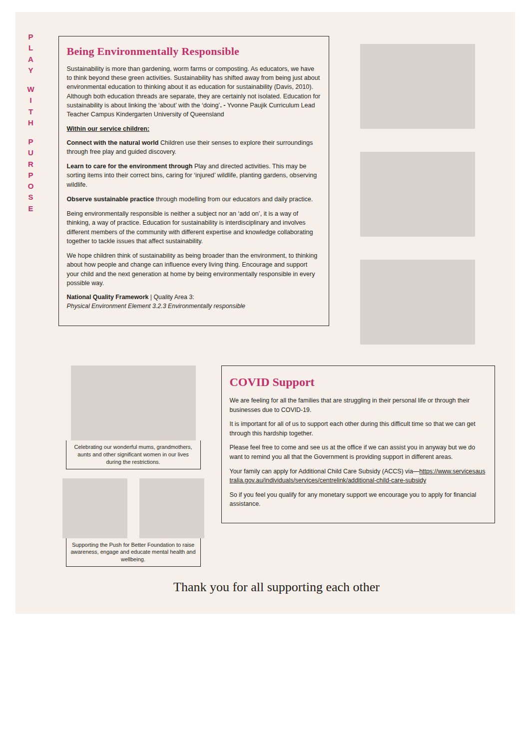PLAY WITH PURPOSE
Being Environmentally Responsible
Sustainability is more than gardening, worm farms or composting. As educators, we have to think beyond these green activities. Sustainability has shifted away from being just about environmental education to thinking about it as education for sustainability (Davis, 2010). Although both education threads are separate, they are certainly not isolated. Education for sustainability is about linking the ‘about’ with the ‘doing’. - Yvonne Paujik Curriculum Lead Teacher Campus Kindergarten University of Queensland
Within our service children:
Connect with the natural world Children use their senses to explore their surroundings through free play and guided discovery.
Learn to care for the environment through Play and directed activities. This may be sorting items into their correct bins, caring for ‘injured’ wildlife, planting gardens, observing wildlife.
Observe sustainable practice through modelling from our educators and daily practice.
Being environmentally responsible is neither a subject nor an ‘add on’, it is a way of thinking, a way of practice. Education for sustainability is interdisciplinary and involves different members of the community with different expertise and knowledge collaborating together to tackle issues that affect sustainability.
We hope children think of sustainability as being broader than the environment, to thinking about how people and change can influence every living thing. Encourage and support your child and the next generation at home by being environmentally responsible in every possible way.
National Quality Framework | Quality Area 3:
Physical Environment Element 3.2.3 Environmentally responsible
Celebrating our wonderful mums, grandmothers, aunts and other significant women in our lives during the restrictions.
Supporting the Push for Better Foundation to raise awareness, engage and educate mental health and wellbeing.
COVID Support
We are feeling for all the families that are struggling in their personal life or through their businesses due to COVID-19.
It is important for all of us to support each other during this difficult time so that we can get through this hardship together.
Please feel free to come and see us at the office if we can assist you in anyway but we do want to remind you all that the Government is providing support in different areas.
Your family can apply for Additional Child Care Subsidy (ACCS) via—https://www.servicesaustralia.gov.au/individuals/services/centrelink/additional-child-care-subsidy
So if you feel you qualify for any monetary support we encourage you to apply for financial assistance.
Thank you for all supporting each other